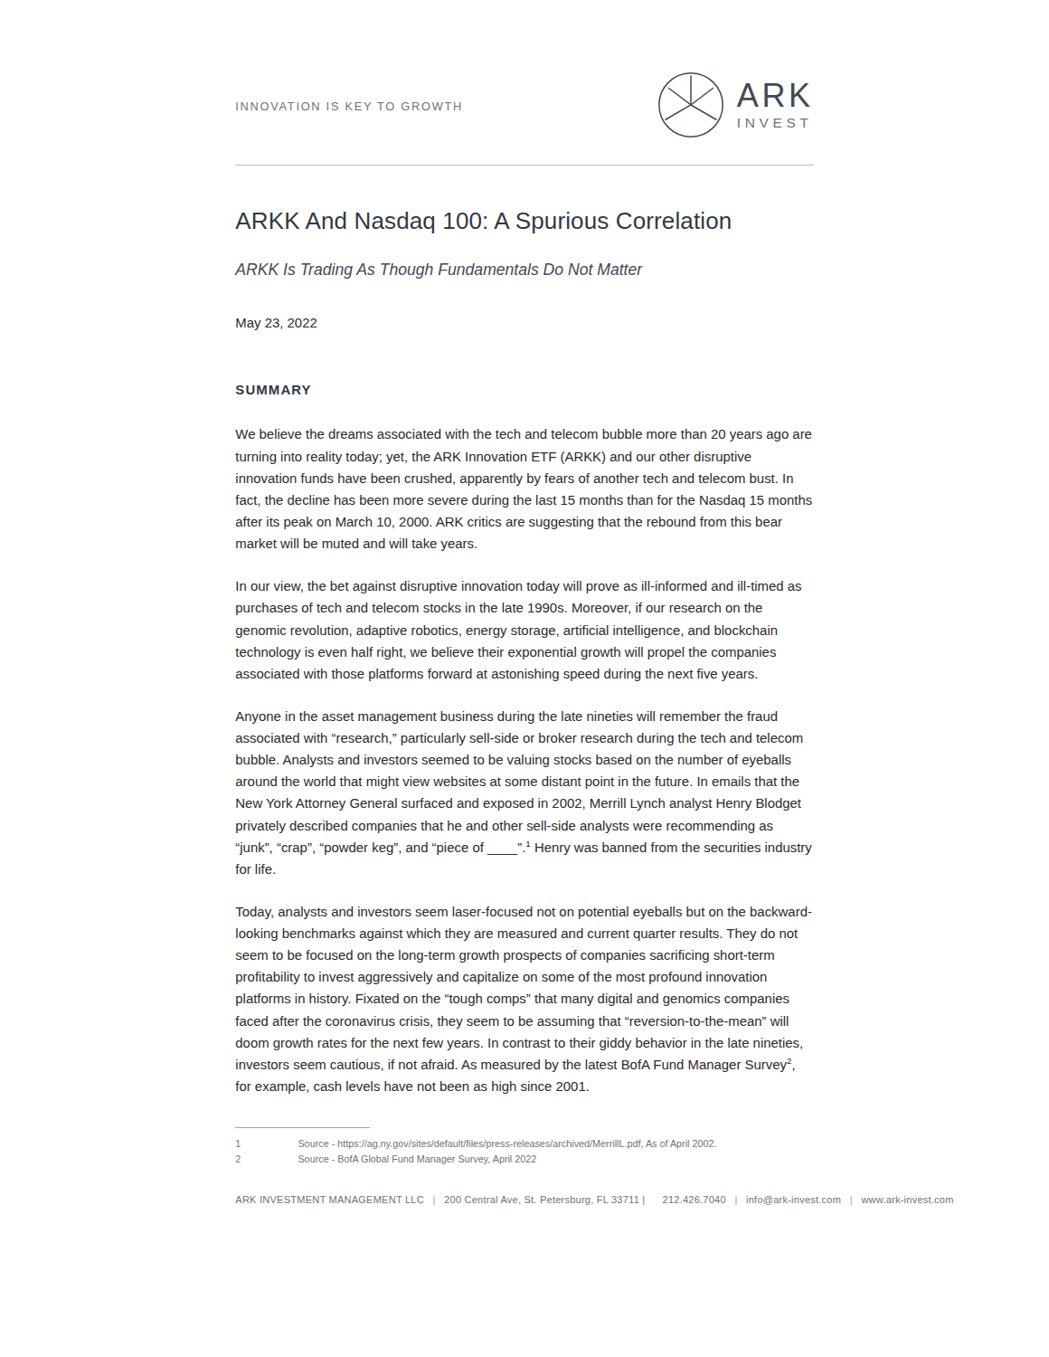Innovation is key to growth
ARK
INVEST
ARKK And Nasdaq 100: A Spurious Correlation
ARKK Is Trading As Though Fundamentals Do Not Matter
May 23, 2022
SUMMARY
We believe the dreams associated with the tech and telecom bubble more than 20 years ago are turning into reality today; yet, the ARK Innovation ETF (ARKK) and our other disruptive innovation funds have been crushed, apparently by fears of another tech and telecom bust. In fact, the decline has been more severe during the last 15 months than for the Nasdaq 15 months after its peak on March 10, 2000. ARK critics are suggesting that the rebound from this bear market will be muted and will take years.
In our view, the bet against disruptive innovation today will prove as ill-informed and ill-timed as purchases of tech and telecom stocks in the late 1990s. Moreover, if our research on the genomic revolution, adaptive robotics, energy storage, artificial intelligence, and blockchain technology is even half right, we believe their exponential growth will propel the companies associated with those platforms forward at astonishing speed during the next five years.
Anyone in the asset management business during the late nineties will remember the fraud associated with “research,” particularly sell-side or broker research during the tech and telecom bubble. Analysts and investors seemed to be valuing stocks based on the number of eyeballs around the world that might view websites at some distant point in the future. In emails that the New York Attorney General surfaced and exposed in 2002, Merrill Lynch analyst Henry Blodget privately described companies that he and other sell-side analysts were recommending as “junk”, “crap”, “powder keg”, and “piece of ____”.1 Henry was banned from the securities industry for life.
Today, analysts and investors seem laser-focused not on potential eyeballs but on the backward-looking benchmarks against which they are measured and current quarter results. They do not seem to be focused on the long-term growth prospects of companies sacrificing short-term profitability to invest aggressively and capitalize on some of the most profound innovation platforms in history. Fixated on the “tough comps” that many digital and genomics companies faced after the coronavirus crisis, they seem to be assuming that “reversion-to-the-mean” will doom growth rates for the next few years. In contrast to their giddy behavior in the late nineties, investors seem cautious, if not afraid. As measured by the latest BofA Fund Manager Survey2, for example, cash levels have not been as high since 2001.
| 1 | Source - https://ag.ny.gov/sites/default/files/press-releases/archived/MerrillL.pdf, As of April 2002. |
| 2 | Source - BofA Global Fund Manager Survey, April 2022 |
ARK INVESTMENT MANAGEMENT LLC|200 Central Ave, St. Petersburg, FL 33711 | 212.426.7040|info@ark-invest.com|www.ark-invest.com